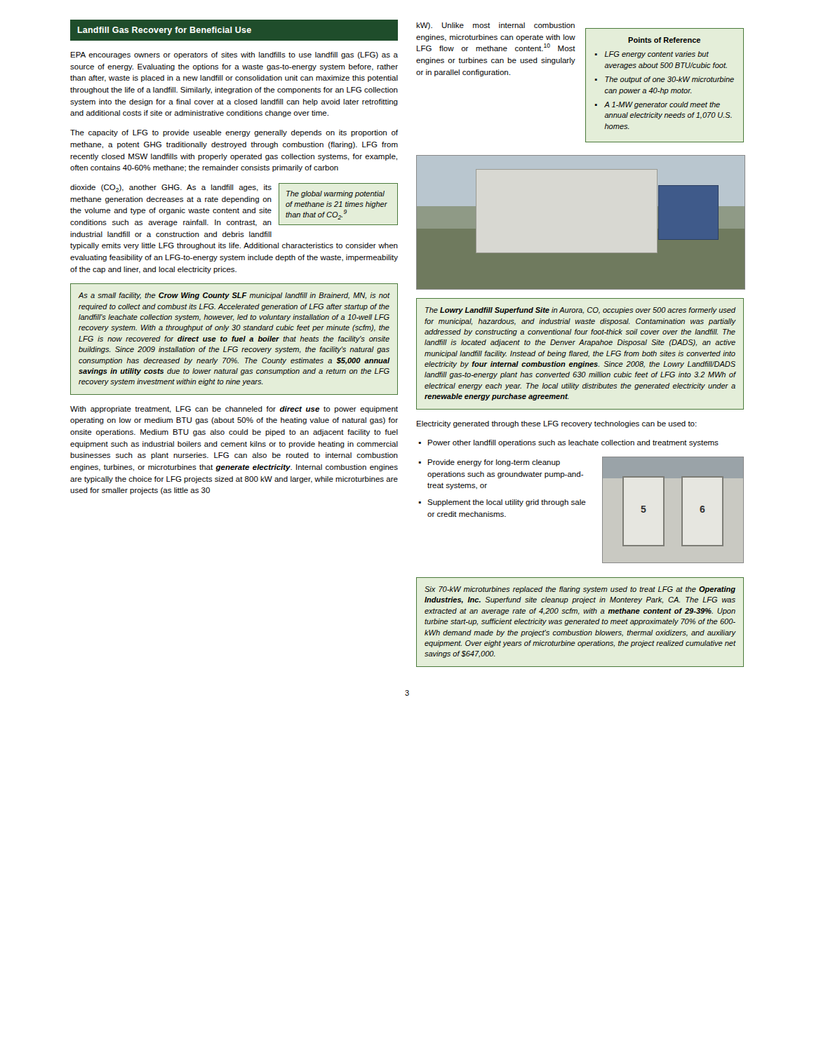Landfill Gas Recovery for Beneficial Use
EPA encourages owners or operators of sites with landfills to use landfill gas (LFG) as a source of energy. Evaluating the options for a waste gas-to-energy system before, rather than after, waste is placed in a new landfill or consolidation unit can maximize this potential throughout the life of a landfill. Similarly, integration of the components for an LFG collection system into the design for a final cover at a closed landfill can help avoid later retrofitting and additional costs if site or administrative conditions change over time.
The capacity of LFG to provide useable energy generally depends on its proportion of methane, a potent GHG traditionally destroyed through combustion (flaring). LFG from recently closed MSW landfills with properly operated gas collection systems, for example, often contains 40-60% methane; the remainder consists primarily of carbon
The global warming potential of methane is 21 times higher than that of CO2.9
dioxide (CO2), another GHG. As a landfill ages, its methane generation decreases at a rate depending on the volume and type of organic waste content and site conditions such as average rainfall. In contrast, an industrial landfill or a construction and debris landfill typically emits very little LFG throughout its life. Additional characteristics to consider when evaluating feasibility of an LFG-to-energy system include depth of the waste, impermeability of the cap and liner, and local electricity prices.
As a small facility, the Crow Wing County SLF municipal landfill in Brainerd, MN, is not required to collect and combust its LFG. Accelerated generation of LFG after startup of the landfill's leachate collection system, however, led to voluntary installation of a 10-well LFG recovery system. With a throughput of only 30 standard cubic feet per minute (scfm), the LFG is now recovered for direct use to fuel a boiler that heats the facility's onsite buildings. Since 2009 installation of the LFG recovery system, the facility's natural gas consumption has decreased by nearly 70%. The County estimates a $5,000 annual savings in utility costs due to lower natural gas consumption and a return on the LFG recovery system investment within eight to nine years.
With appropriate treatment, LFG can be channeled for direct use to power equipment operating on low or medium BTU gas (about 50% of the heating value of natural gas) for onsite operations. Medium BTU gas also could be piped to an adjacent facility to fuel equipment such as industrial boilers and cement kilns or to provide heating in commercial businesses such as plant nurseries. LFG can also be routed to internal combustion engines, turbines, or microturbines that generate electricity. Internal combustion engines are typically the choice for LFG projects sized at 800 kW and larger, while microturbines are used for smaller projects (as little as 30
kW). Unlike most internal combustion engines, microturbines can operate with low LFG flow or methane content.10 Most engines or turbines can be used singularly or in parallel configuration.
Points of Reference
LFG energy content varies but averages about 500 BTU/cubic foot.
The output of one 30-kW microturbine can power a 40-hp motor.
A 1-MW generator could meet the annual electricity needs of 1,070 U.S. homes.
The Lowry Landfill Superfund Site in Aurora, CO, occupies over 500 acres formerly used for municipal, hazardous, and industrial waste disposal. Contamination was partially addressed by constructing a conventional four foot-thick soil cover over the landfill. The landfill is located adjacent to the Denver Arapahoe Disposal Site (DADS), an active municipal landfill facility. Instead of being flared, the LFG from both sites is converted into electricity by four internal combustion engines. Since 2008, the Lowry Landfill/DADS landfill gas-to-energy plant has converted 630 million cubic feet of LFG into 3.2 MWh of electrical energy each year. The local utility distributes the generated electricity under a renewable energy purchase agreement.
Electricity generated through these LFG recovery technologies can be used to:
Power other landfill operations such as leachate collection and treatment systems
Provide energy for long-term cleanup operations such as groundwater pump-and-treat systems, or
Supplement the local utility grid through sale or credit mechanisms.
Six 70-kW microturbines replaced the flaring system used to treat LFG at the Operating Industries, Inc. Superfund site cleanup project in Monterey Park, CA. The LFG was extracted at an average rate of 4,200 scfm, with a methane content of 29-39%. Upon turbine start-up, sufficient electricity was generated to meet approximately 70% of the 600-kWh demand made by the project's combustion blowers, thermal oxidizers, and auxiliary equipment. Over eight years of microturbine operations, the project realized cumulative net savings of $647,000.
3